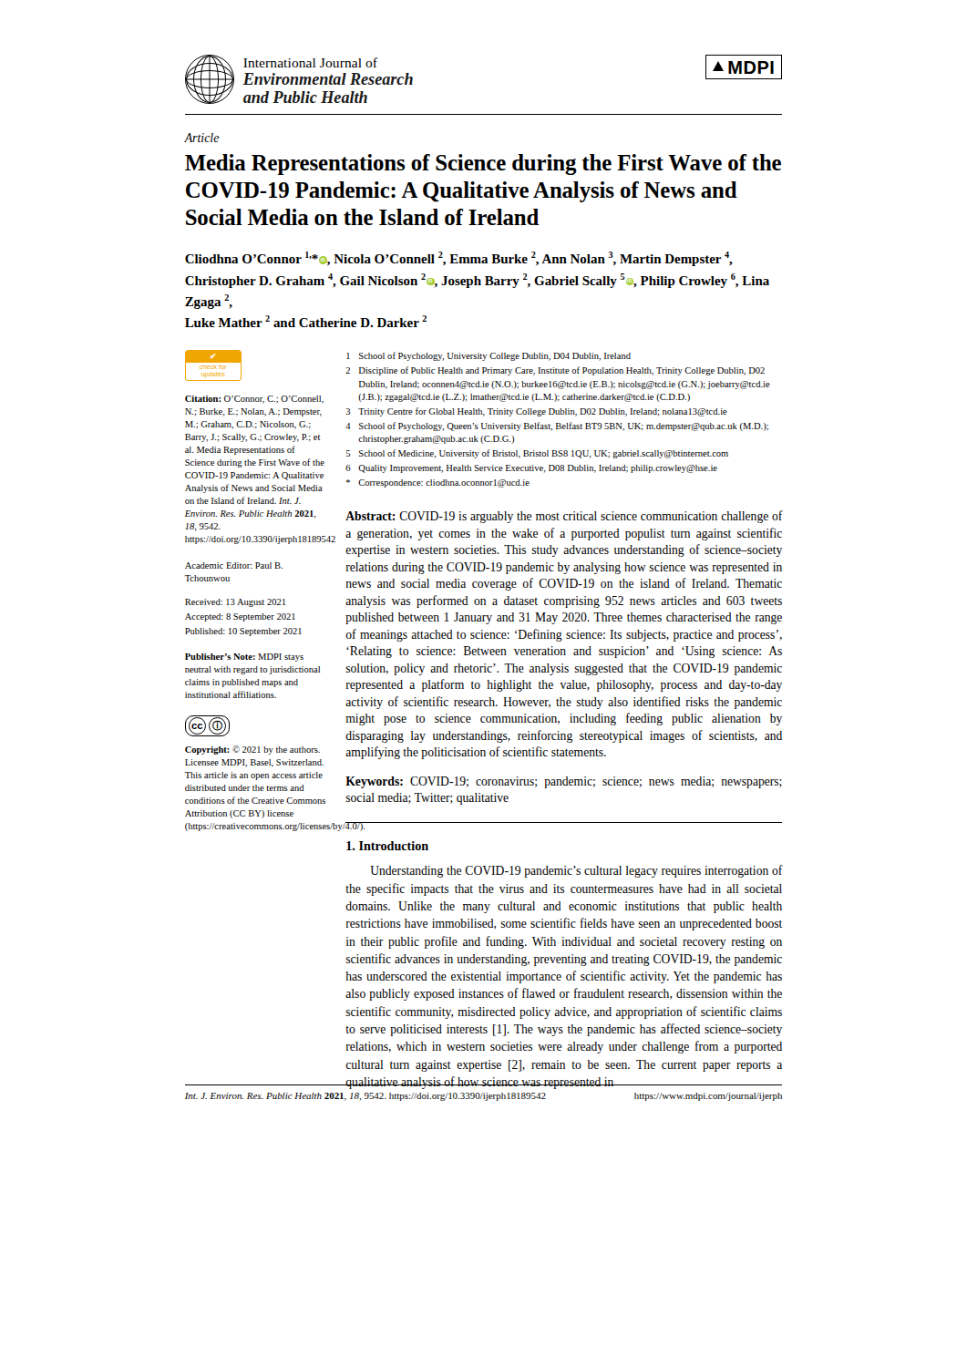International Journal of
Environmental Research
and Public Health
MDPI
Article
Media Representations of Science during the First Wave of the COVID-19 Pandemic: A Qualitative Analysis of News and Social Media on the Island of Ireland
Cliodhna O’Connor 1,* , Nicola O’Connell 2, Emma Burke 2, Ann Nolan 3, Martin Dempster 4,
Christopher D. Graham 4, Gail Nicolson 2 , Joseph Barry 2, Gabriel Scally 5 , Philip Crowley 6, Lina Zgaga 2,
Luke Mather 2 and Catherine D. Darker 2
✔
check for
updates
Citation: O’Connor, C.; O’Connell, N.; Burke, E.; Nolan, A.; Dempster, M.; Graham, C.D.; Nicolson, G.; Barry, J.; Scally, G.; Crowley, P.; et al. Media Representations of Science during the First Wave of the COVID-19 Pandemic: A Qualitative Analysis of News and Social Media on the Island of Ireland. Int. J. Environ. Res. Public Health 2021, 18, 9542. https://doi.org/10.3390/ijerph18189542
Academic Editor: Paul B. Tchounwou
Received: 13 August 2021
Accepted: 8 September 2021
Published: 10 September 2021
Publisher’s Note: MDPI stays neutral with regard to jurisdictional claims in published maps and institutional affiliations.
cc ⓘ
Copyright: © 2021 by the authors. Licensee MDPI, Basel, Switzerland. This article is an open access article distributed under the terms and conditions of the Creative Commons Attribution (CC BY) license (https://creativecommons.org/licenses/by/4.0/).
1
School of Psychology, University College Dublin, D04 Dublin, Ireland
2
Discipline of Public Health and Primary Care, Institute of Population Health, Trinity College Dublin, D02 Dublin, Ireland; oconnen4@tcd.ie (N.O.); burkee16@tcd.ie (E.B.); nicolsg@tcd.ie (G.N.); joebarry@tcd.ie (J.B.); zgagal@tcd.ie (L.Z.); lmather@tcd.ie (L.M.); catherine.darker@tcd.ie (C.D.D.)
3
Trinity Centre for Global Health, Trinity College Dublin, D02 Dublin, Ireland; nolana13@tcd.ie
4
School of Psychology, Queen’s University Belfast, Belfast BT9 5BN, UK; m.dempster@qub.ac.uk (M.D.); christopher.graham@qub.ac.uk (C.D.G.)
5
School of Medicine, University of Bristol, Bristol BS8 1QU, UK; gabriel.scally@btinternet.com
6
Quality Improvement, Health Service Executive, D08 Dublin, Ireland; philip.crowley@hse.ie
*
Correspondence: cliodhna.oconnor1@ucd.ie
Abstract: COVID-19 is arguably the most critical science communication challenge of a generation, yet comes in the wake of a purported populist turn against scientific expertise in western societies. This study advances understanding of science–society relations during the COVID-19 pandemic by analysing how science was represented in news and social media coverage of COVID-19 on the island of Ireland. Thematic analysis was performed on a dataset comprising 952 news articles and 603 tweets published between 1 January and 31 May 2020. Three themes characterised the range of meanings attached to science: ‘Defining science: Its subjects, practice and process’, ‘Relating to science: Between veneration and suspicion’ and ‘Using science: As solution, policy and rhetoric’. The analysis suggested that the COVID-19 pandemic represented a platform to highlight the value, philosophy, process and day-to-day activity of scientific research. However, the study also identified risks the pandemic might pose to science communication, including feeding public alienation by disparaging lay understandings, reinforcing stereotypical images of scientists, and amplifying the politicisation of scientific statements.
Keywords: COVID-19; coronavirus; pandemic; science; news media; newspapers; social media; Twitter; qualitative
1. Introduction
Understanding the COVID-19 pandemic’s cultural legacy requires interrogation of the specific impacts that the virus and its countermeasures have had in all societal domains. Unlike the many cultural and economic institutions that public health restrictions have immobilised, some scientific fields have seen an unprecedented boost in their public profile and funding. With individual and societal recovery resting on scientific advances in understanding, preventing and treating COVID-19, the pandemic has underscored the existential importance of scientific activity. Yet the pandemic has also publicly exposed instances of flawed or fraudulent research, dissension within the scientific community, misdirected policy advice, and appropriation of scientific claims to serve politicised interests [1]. The ways the pandemic has affected science–society relations, which in western societies were already under challenge from a purported cultural turn against expertise [2], remain to be seen. The current paper reports a qualitative analysis of how science was represented in
Int. J. Environ. Res. Public Health 2021, 18, 9542. https://doi.org/10.3390/ijerph18189542
https://www.mdpi.com/journal/ijerph